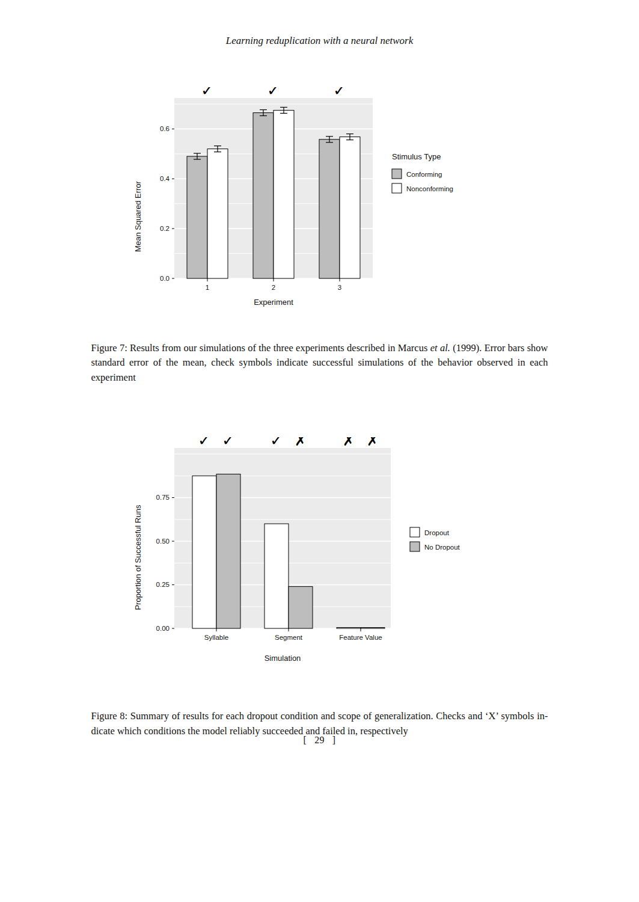Learning reduplication with a neural network
Mean Squared Error mapping: y=0.0 -> 318 ; y=0.7 -> 28 => scale 290/0.7 = 414.29 px per unit 0.0 0.2 0.4 0.6 ✓ ✓ ✓ 1 2 3 Experiment Stimulus Type Conforming Nonconforming
Figure 7: Results from our simulations of the three experiments described in Marcus et al. (1999). Error bars show standard error of the mean, check symbols indicate successful simulations of the behavior observed in each experiment
Proportion of Successful Runs 0.00 0.25 0.50 0.75 ✓ ✓ ✓ ✗ ✗ ✗ Syllable Segment Feature Value Simulation Dropout No Dropout
Figure 8: Summary of results for each dropout condition and scope of generalization. Checks and ‘X’ symbols indicate which conditions the model reliably succeeded and failed in, respectively
[ 29 ]